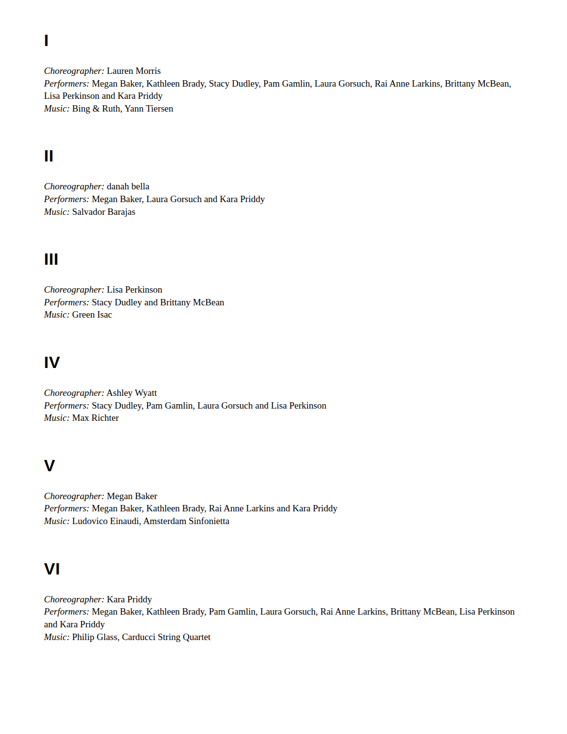I
Choreographer: Lauren Morris
Performers: Megan Baker, Kathleen Brady, Stacy Dudley, Pam Gamlin, Laura Gorsuch, Rai Anne Larkins, Brittany McBean, Lisa Perkinson and Kara Priddy
Music: Bing & Ruth, Yann Tiersen
II
Choreographer: danah bella
Performers: Megan Baker, Laura Gorsuch and Kara Priddy
Music: Salvador Barajas
III
Choreographer: Lisa Perkinson
Performers: Stacy Dudley and Brittany McBean
Music: Green Isac
IV
Choreographer: Ashley Wyatt
Performers: Stacy Dudley, Pam Gamlin, Laura Gorsuch and Lisa Perkinson
Music: Max Richter
V
Choreographer: Megan Baker
Performers: Megan Baker, Kathleen Brady, Rai Anne Larkins and Kara Priddy
Music: Ludovico Einaudi, Amsterdam Sinfonietta
VI
Choreographer: Kara Priddy
Performers: Megan Baker, Kathleen Brady, Pam Gamlin, Laura Gorsuch, Rai Anne Larkins, Brittany McBean, Lisa Perkinson and Kara Priddy
Music: Philip Glass, Carducci String Quartet